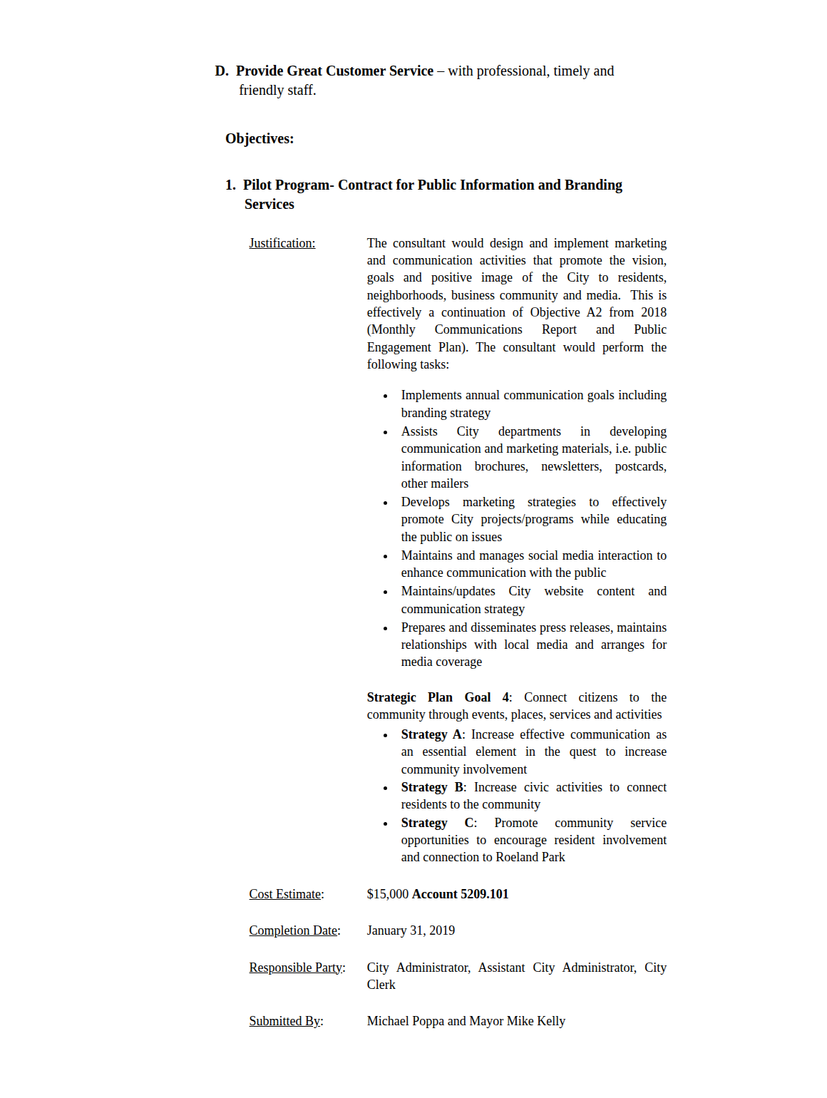D. Provide Great Customer Service – with professional, timely and friendly staff.
Objectives:
1. Pilot Program- Contract for Public Information and Branding Services
| Justification: | The consultant would design and implement marketing and communication activities that promote the vision, goals and positive image of the City to residents, neighborhoods, business community and media. This is effectively a continuation of Objective A2 from 2018 (Monthly Communications Report and Public Engagement Plan). The consultant would perform the following tasks: Implements annual communication goals including branding strategy Assists City departments in developing communication and marketing materials, i.e. public information brochures, newsletters, postcards, other mailers Develops marketing strategies to effectively promote City projects/programs while educating the public on issues Maintains and manages social media interaction to enhance communication with the public Maintains/updates City website content and communication strategy Prepares and disseminates press releases, maintains relationships with local media and arranges for media coverage Strategic Plan Goal 4 : Connect citizens to the community through events, places, services and activities Strategy A : Increase effective communication as an essential element in the quest to increase community involvement Strategy B : Increase civic activities to connect residents to the community Strategy C : Promote community service opportunities to encourage resident involvement and connection to Roeland Park |
| Cost Estimate : | $15,000 Account 5209.101 |
| Completion Date : | January 31, 2019 |
| Responsible Party : | City Administrator, Assistant City Administrator, City Clerk |
| Submitted By : | Michael Poppa and Mayor Mike Kelly |